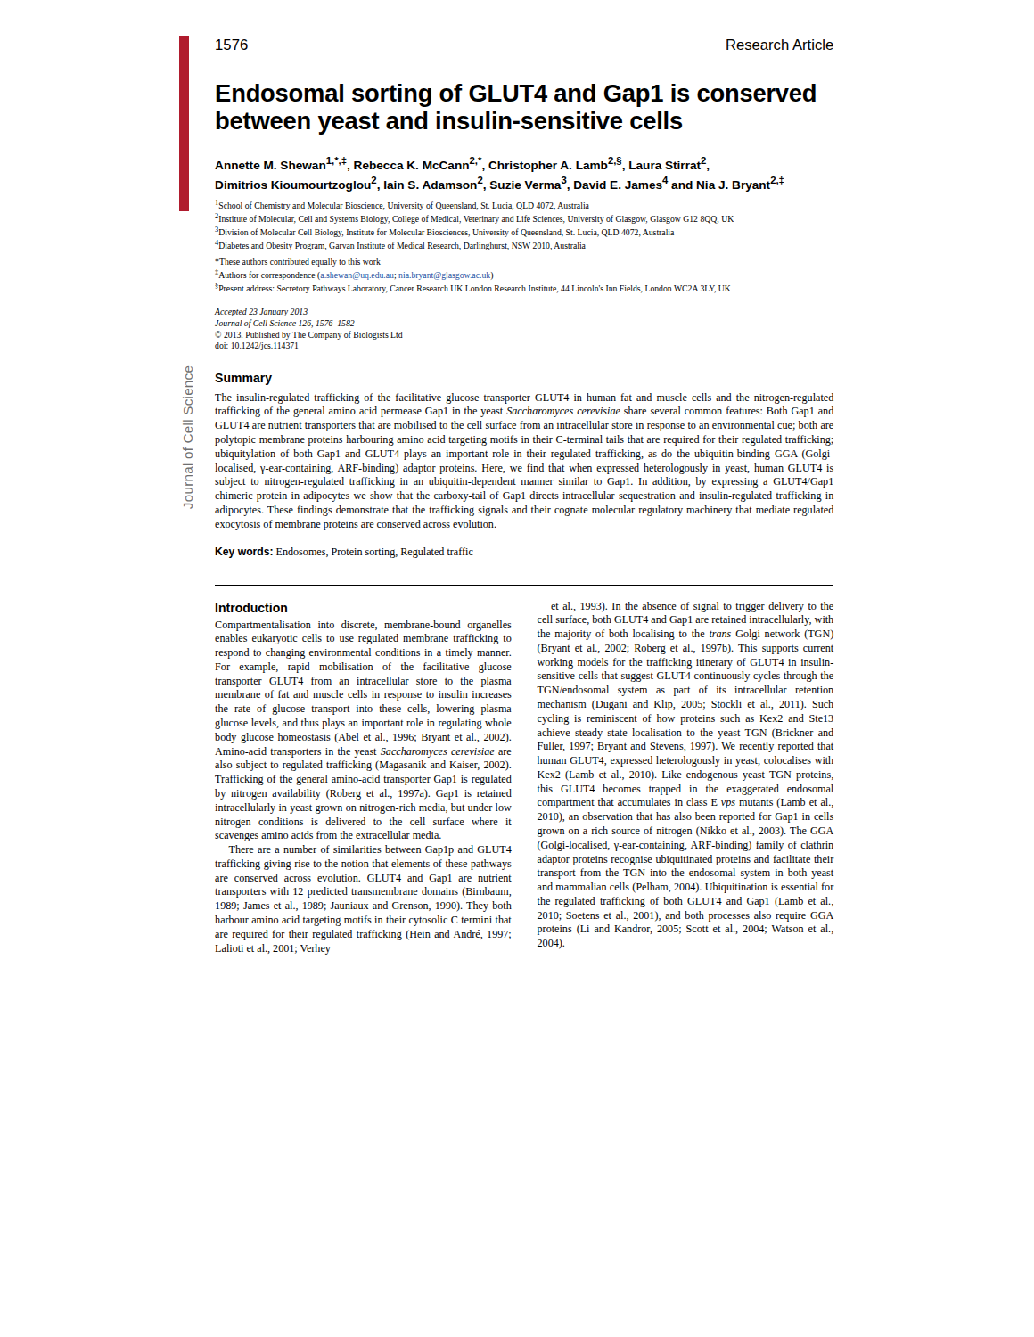Journal of Cell Science
1576
Research Article
Endosomal sorting of GLUT4 and Gap1 is conserved
between yeast and insulin-sensitive cells
Annette M. Shewan1,*,‡, Rebecca K. McCann2,*, Christopher A. Lamb2,§, Laura Stirrat2,
Dimitrios Kioumourtzoglou2, Iain S. Adamson2, Suzie Verma3, David E. James4 and Nia J. Bryant2,‡
1School of Chemistry and Molecular Bioscience, University of Queensland, St. Lucia, QLD 4072, Australia
2Institute of Molecular, Cell and Systems Biology, College of Medical, Veterinary and Life Sciences, University of Glasgow, Glasgow G12 8QQ, UK
3Division of Molecular Cell Biology, Institute for Molecular Biosciences, University of Queensland, St. Lucia, QLD 4072, Australia
4Diabetes and Obesity Program, Garvan Institute of Medical Research, Darlinghurst, NSW 2010, Australia
*These authors contributed equally to this work
‡Authors for correspondence (a.shewan@uq.edu.au; nia.bryant@glasgow.ac.uk)
§Present address: Secretory Pathways Laboratory, Cancer Research UK London Research Institute, 44 Lincoln's Inn Fields, London WC2A 3LY, UK
Accepted 23 January 2013
Journal of Cell Science 126, 1576–1582
© 2013. Published by The Company of Biologists Ltd
doi: 10.1242/jcs.114371
Summary
The insulin-regulated trafficking of the facilitative glucose transporter GLUT4 in human fat and muscle cells and the nitrogen-regulated trafficking of the general amino acid permease Gap1 in the yeast Saccharomyces cerevisiae share several common features: Both Gap1 and GLUT4 are nutrient transporters that are mobilised to the cell surface from an intracellular store in response to an environmental cue; both are polytopic membrane proteins harbouring amino acid targeting motifs in their C-terminal tails that are required for their regulated trafficking; ubiquitylation of both Gap1 and GLUT4 plays an important role in their regulated trafficking, as do the ubiquitin-binding GGA (Golgi-localised, γ-ear-containing, ARF-binding) adaptor proteins. Here, we find that when expressed heterologously in yeast, human GLUT4 is subject to nitrogen-regulated trafficking in an ubiquitin-dependent manner similar to Gap1. In addition, by expressing a GLUT4/Gap1 chimeric protein in adipocytes we show that the carboxy-tail of Gap1 directs intracellular sequestration and insulin-regulated trafficking in adipocytes. These findings demonstrate that the trafficking signals and their cognate molecular regulatory machinery that mediate regulated exocytosis of membrane proteins are conserved across evolution.
Key words: Endosomes, Protein sorting, Regulated traffic
Introduction
Compartmentalisation into discrete, membrane-bound organelles enables eukaryotic cells to use regulated membrane trafficking to respond to changing environmental conditions in a timely manner. For example, rapid mobilisation of the facilitative glucose transporter GLUT4 from an intracellular store to the plasma membrane of fat and muscle cells in response to insulin increases the rate of glucose transport into these cells, lowering plasma glucose levels, and thus plays an important role in regulating whole body glucose homeostasis (Abel et al., 1996; Bryant et al., 2002). Amino-acid transporters in the yeast Saccharomyces cerevisiae are also subject to regulated trafficking (Magasanik and Kaiser, 2002). Trafficking of the general amino-acid transporter Gap1 is regulated by nitrogen availability (Roberg et al., 1997a). Gap1 is retained intracellularly in yeast grown on nitrogen-rich media, but under low nitrogen conditions is delivered to the cell surface where it scavenges amino acids from the extracellular media.
There are a number of similarities between Gap1p and GLUT4 trafficking giving rise to the notion that elements of these pathways are conserved across evolution. GLUT4 and Gap1 are nutrient transporters with 12 predicted transmembrane domains (Birnbaum, 1989; James et al., 1989; Jauniaux and Grenson, 1990). They both harbour amino acid targeting motifs in their cytosolic C termini that are required for their regulated trafficking (Hein and André, 1997; Lalioti et al., 2001; Verhey
et al., 1993). In the absence of signal to trigger delivery to the cell surface, both GLUT4 and Gap1 are retained intracellularly, with the majority of both localising to the trans Golgi network (TGN) (Bryant et al., 2002; Roberg et al., 1997b). This supports current working models for the trafficking itinerary of GLUT4 in insulin-sensitive cells that suggest GLUT4 continuously cycles through the TGN/endosomal system as part of its intracellular retention mechanism (Dugani and Klip, 2005; Stöckli et al., 2011). Such cycling is reminiscent of how proteins such as Kex2 and Ste13 achieve steady state localisation to the yeast TGN (Brickner and Fuller, 1997; Bryant and Stevens, 1997). We recently reported that human GLUT4, expressed heterologously in yeast, colocalises with Kex2 (Lamb et al., 2010). Like endogenous yeast TGN proteins, this GLUT4 becomes trapped in the exaggerated endosomal compartment that accumulates in class E vps mutants (Lamb et al., 2010), an observation that has also been reported for Gap1 in cells grown on a rich source of nitrogen (Nikko et al., 2003). The GGA (Golgi-localised, γ-ear-containing, ARF-binding) family of clathrin adaptor proteins recognise ubiquitinated proteins and facilitate their transport from the TGN into the endosomal system in both yeast and mammalian cells (Pelham, 2004). Ubiquitination is essential for the regulated trafficking of both GLUT4 and Gap1 (Lamb et al., 2010; Soetens et al., 2001), and both processes also require GGA proteins (Li and Kandror, 2005; Scott et al., 2004; Watson et al., 2004).